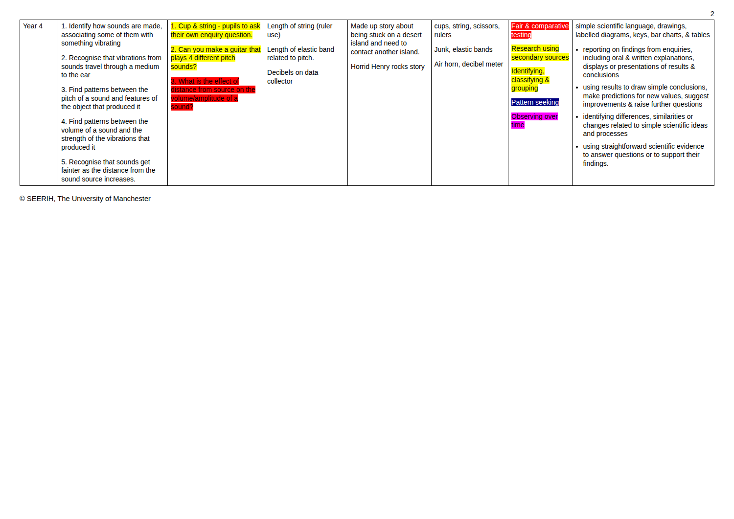2
| Year 4 | 1. Identify how sounds are made, associating some of them with something vibrating 2. Recognise that vibrations from sounds travel through a medium to the ear 3. Find patterns between the pitch of a sound and features of the object that produced it 4. Find patterns between the volume of a sound and the strength of the vibrations that produced it 5. Recognise that sounds get fainter as the distance from the sound source increases. | 1. Cup & string - pupils to ask their own enquiry question. 2. Can you make a guitar that plays 4 different pitch sounds? 3. What is the effect of distance from source on the volume/amplitude of a sound? | Length of string (ruler use) Length of elastic band related to pitch. Decibels on data collector | Made up story about being stuck on a desert island and need to contact another island. Horrid Henry rocks story | cups, string, scissors, rulers Junk, elastic bands Air horn, decibel meter | Fair & comparative testing Research using secondary sources Identifying, classifying & grouping Pattern seeking Observing over time | simple scientific language, drawings, labelled diagrams, keys, bar charts, & tables reporting on findings from enquiries, including oral & written explanations, displays or presentations of results & conclusions using results to draw simple conclusions, make predictions for new values, suggest improvements & raise further questions identifying differences, similarities or changes related to simple scientific ideas and processes using straightforward scientific evidence to answer questions or to support their findings. |
© SEERIH, The University of Manchester